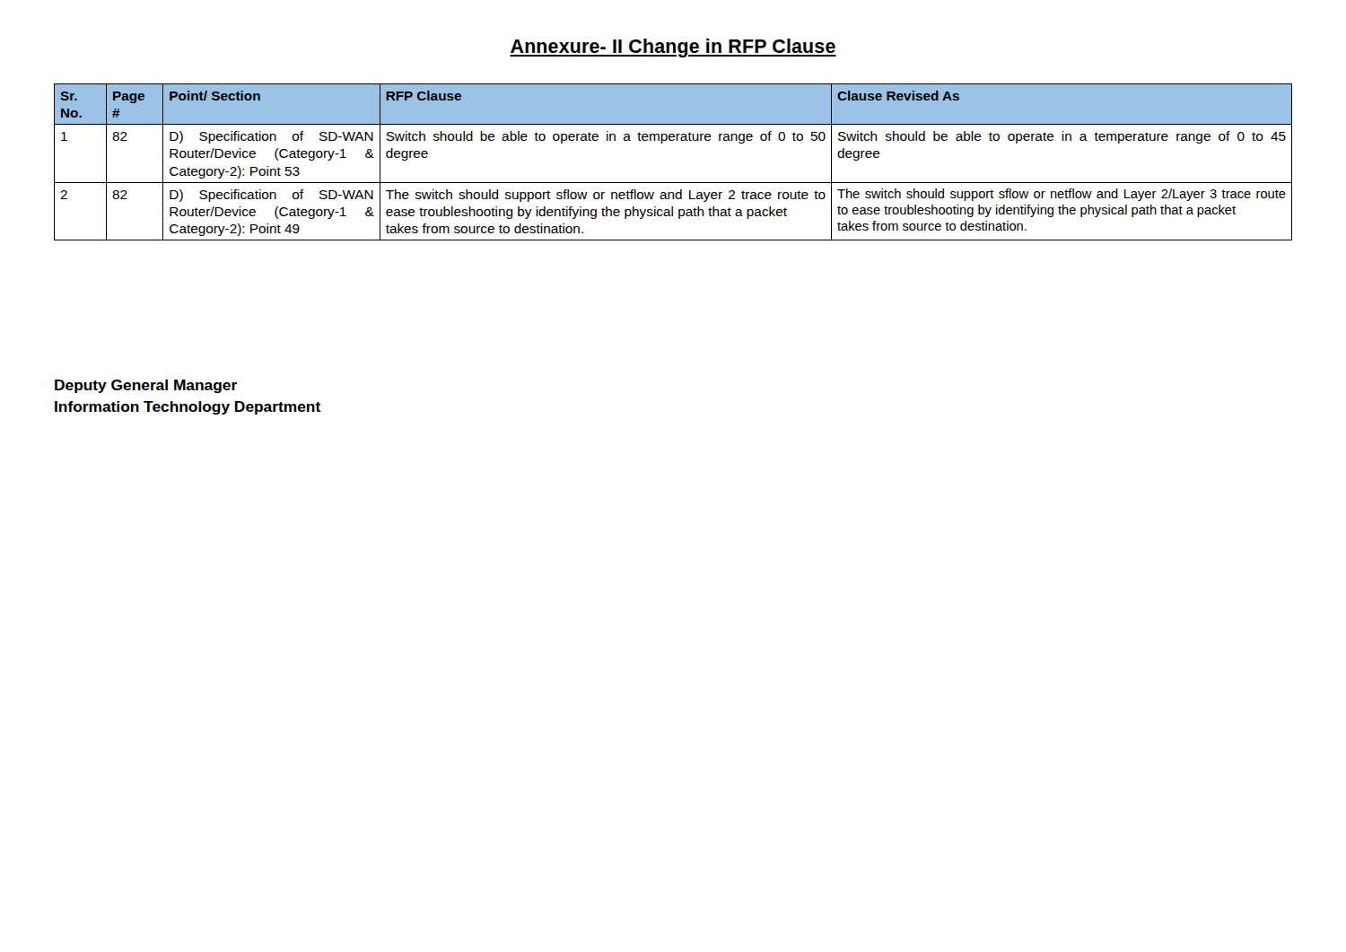Annexure- II Change in RFP Clause
| Sr. No. | Page # | Point/ Section | RFP Clause | Clause Revised As |
| --- | --- | --- | --- | --- |
| 1 | 82 | D) Specification of SD-WAN Router/Device (Category-1 & Category-2): Point 53 | Switch should be able to operate in a temperature range of 0 to 50 degree | Switch should be able to operate in a temperature range of 0 to 45 degree |
| 2 | 82 | D) Specification of SD-WAN Router/Device (Category-1 & Category-2): Point 49 | The switch should support sflow or netflow and Layer 2 trace route to ease troubleshooting by identifying the physical path that a packet takes from source to destination. | The switch should support sflow or netflow and Layer 2/Layer 3 trace route to ease troubleshooting by identifying the physical path that a packet takes from source to destination. |
Deputy General Manager
Information Technology Department